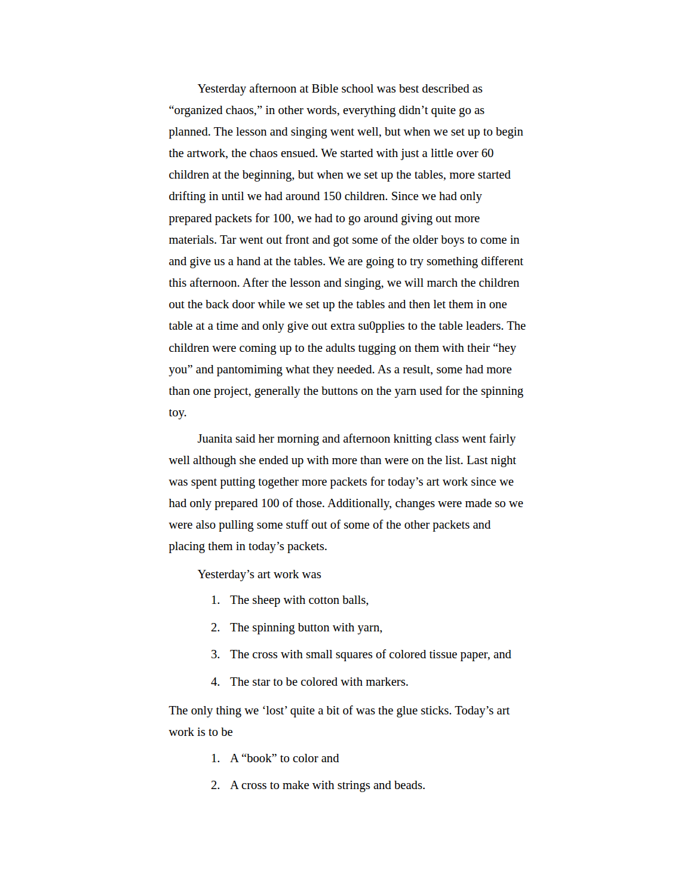Yesterday afternoon at Bible school was best described as “organized chaos,” in other words, everything didn’t quite go as planned. The lesson and singing went well, but when we set up to begin the artwork, the chaos ensued. We started with just a little over 60 children at the beginning, but when we set up the tables, more started drifting in until we had around 150 children. Since we had only prepared packets for 100, we had to go around giving out more materials. Tar went out front and got some of the older boys to come in and give us a hand at the tables. We are going to try something different this afternoon. After the lesson and singing, we will march the children out the back door while we set up the tables and then let them in one table at a time and only give out extra su0pplies to the table leaders. The children were coming up to the adults tugging on them with their “hey you” and pantomiming what they needed. As a result, some had more than one project, generally the buttons on the yarn used for the spinning toy.
Juanita said her morning and afternoon knitting class went fairly well although she ended up with more than were on the list. Last night was spent putting together more packets for today’s art work since we had only prepared 100 of those. Additionally, changes were made so we were also pulling some stuff out of some of the other packets and placing them in today’s packets.
Yesterday’s art work was
The sheep with cotton balls,
The spinning button with yarn,
The cross with small squares of colored tissue paper, and
The star to be colored with markers.
The only thing we ‘lost’ quite a bit of was the glue sticks. Today’s art work is to be
A “book” to color and
A cross to make with strings and beads.